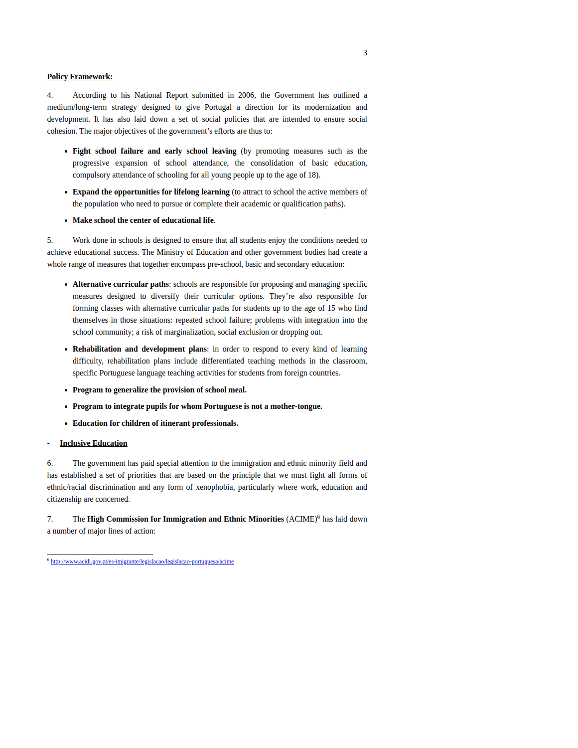3
Policy Framework:
4. According to his National Report submitted in 2006, the Government has outlined a medium/long-term strategy designed to give Portugal a direction for its modernization and development. It has also laid down a set of social policies that are intended to ensure social cohesion. The major objectives of the government’s efforts are thus to:
Fight school failure and early school leaving (by promoting measures such as the progressive expansion of school attendance, the consolidation of basic education, compulsory attendance of schooling for all young people up to the age of 18).
Expand the opportunities for lifelong learning (to attract to school the active members of the population who need to pursue or complete their academic or qualification paths).
Make school the center of educational life.
5. Work done in schools is designed to ensure that all students enjoy the conditions needed to achieve educational success. The Ministry of Education and other government bodies had create a whole range of measures that together encompass pre-school, basic and secondary education:
Alternative curricular paths: schools are responsible for proposing and managing specific measures designed to diversify their curricular options. They’re also responsible for forming classes with alternative curricular paths for students up to the age of 15 who find themselves in those situations: repeated school failure; problems with integration into the school community; a risk of marginalization, social exclusion or dropping out.
Rehabilitation and development plans: in order to respond to every kind of learning difficulty, rehabilitation plans include differentiated teaching methods in the classroom, specific Portuguese language teaching activities for students from foreign countries.
Program to generalize the provision of school meal.
Program to integrate pupils for whom Portuguese is not a mother-tongue.
Education for children of itinerant professionals.
Inclusive Education
6. The government has paid special attention to the immigration and ethnic minority field and has established a set of priorities that are based on the principle that we must fight all forms of ethnic/racial discrimination and any form of xenophobia, particularly where work, education and citizenship are concerned.
7. The High Commission for Immigration and Ethnic Minorities (ACIME)6 has laid down a number of major lines of action:
6 http://www.acidi.gov.pt/es-imigrante/legislacao/legislacao-portuguesa/acime